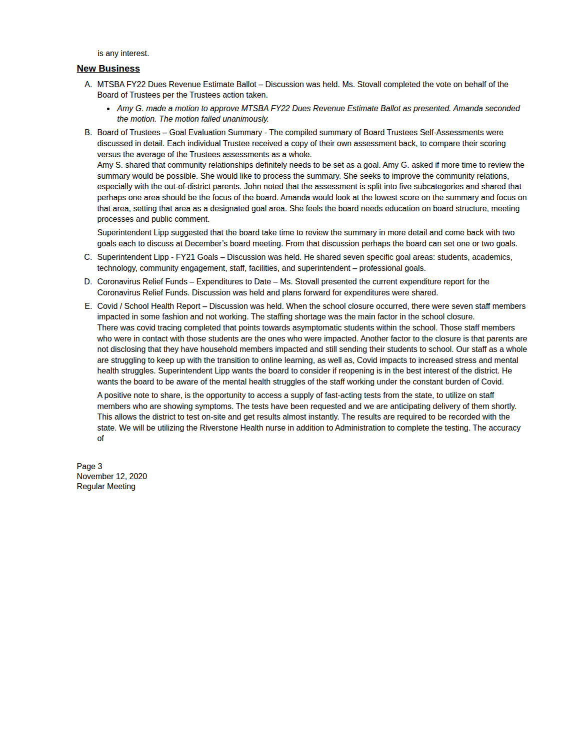is any interest.
New Business
MTSBA FY22 Dues Revenue Estimate Ballot – Discussion was held. Ms. Stovall completed the vote on behalf of the Board of Trustees per the Trustees action taken.
Amy G. made a motion to approve MTSBA FY22 Dues Revenue Estimate Ballot as presented. Amanda seconded the motion. The motion failed unanimously.
Board of Trustees – Goal Evaluation Summary - The compiled summary of Board Trustees Self-Assessments were discussed in detail. Each individual Trustee received a copy of their own assessment back, to compare their scoring versus the average of the Trustees assessments as a whole.
Amy S. shared that community relationships definitely needs to be set as a goal. Amy G. asked if more time to review the summary would be possible. She would like to process the summary. She seeks to improve the community relations, especially with the out-of-district parents. John noted that the assessment is split into five subcategories and shared that perhaps one area should be the focus of the board. Amanda would look at the lowest score on the summary and focus on that area, setting that area as a designated goal area. She feels the board needs education on board structure, meeting processes and public comment.
Superintendent Lipp suggested that the board take time to review the summary in more detail and come back with two goals each to discuss at December’s board meeting. From that discussion perhaps the board can set one or two goals.
Superintendent Lipp - FY21 Goals – Discussion was held. He shared seven specific goal areas: students, academics, technology, community engagement, staff, facilities, and superintendent – professional goals.
Coronavirus Relief Funds – Expenditures to Date – Ms. Stovall presented the current expenditure report for the Coronavirus Relief Funds. Discussion was held and plans forward for expenditures were shared.
Covid / School Health Report – Discussion was held. When the school closure occurred, there were seven staff members impacted in some fashion and not working. The staffing shortage was the main factor in the school closure.
There was covid tracing completed that points towards asymptomatic students within the school. Those staff members who were in contact with those students are the ones who were impacted. Another factor to the closure is that parents are not disclosing that they have household members impacted and still sending their students to school. Our staff as a whole are struggling to keep up with the transition to online learning, as well as, Covid impacts to increased stress and mental health struggles. Superintendent Lipp wants the board to consider if reopening is in the best interest of the district. He wants the board to be aware of the mental health struggles of the staff working under the constant burden of Covid.
A positive note to share, is the opportunity to access a supply of fast-acting tests from the state, to utilize on staff members who are showing symptoms. The tests have been requested and we are anticipating delivery of them shortly. This allows the district to test on-site and get results almost instantly. The results are required to be recorded with the state. We will be utilizing the Riverstone Health nurse in addition to Administration to complete the testing. The accuracy of
Page 3
November 12, 2020
Regular Meeting